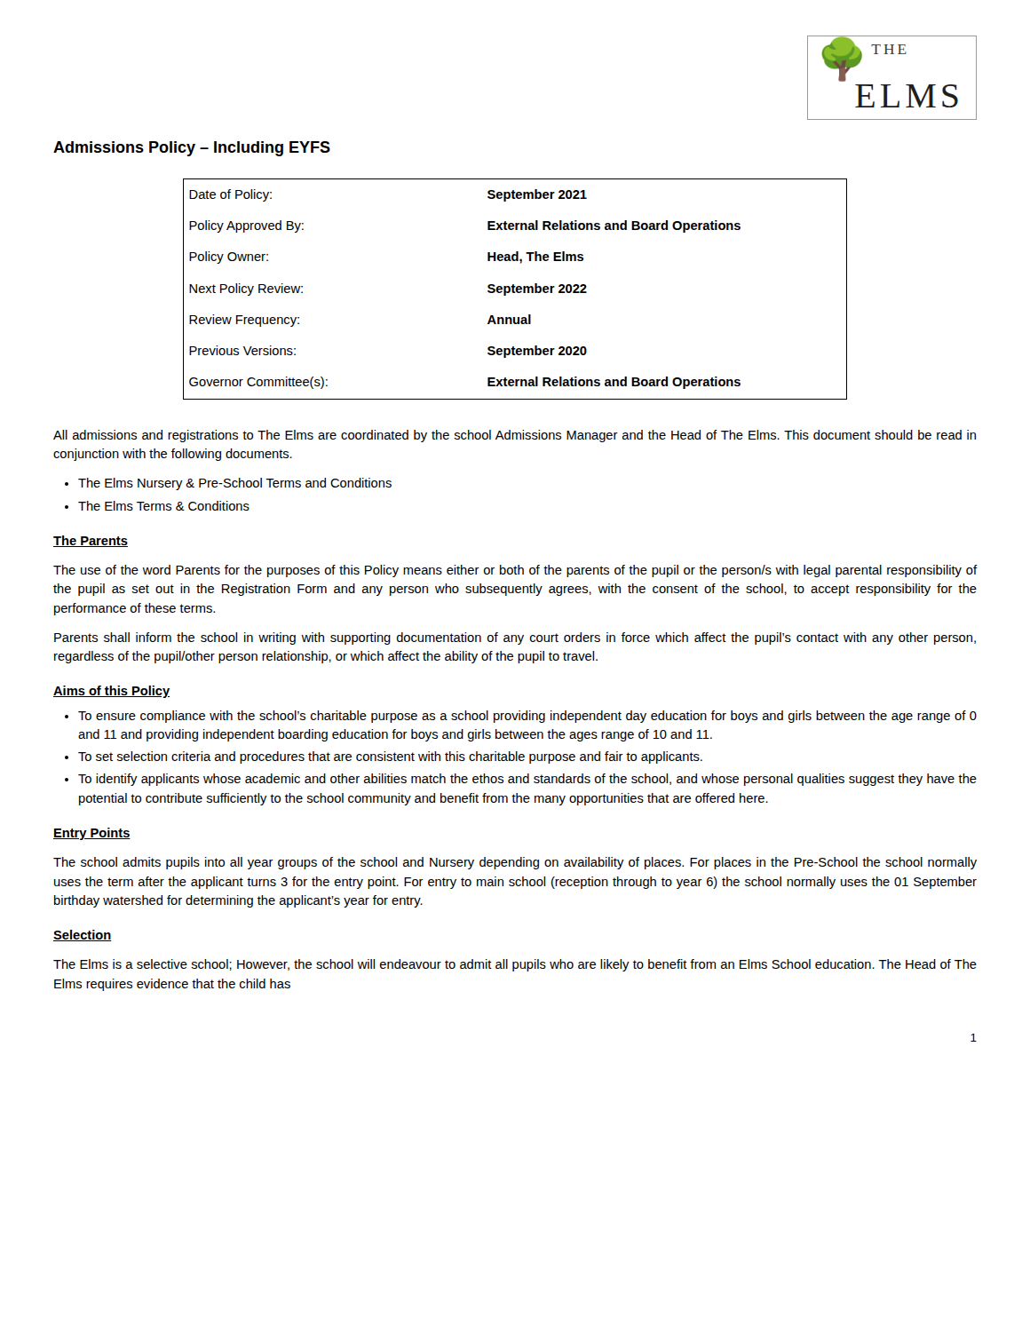🌳 THE ELMS
Admissions Policy – Including EYFS
| Date of Policy: | September 2021 |
| Policy Approved By: | External Relations and Board Operations |
| Policy Owner: | Head, The Elms |
| Next Policy Review: | September 2022 |
| Review Frequency: | Annual |
| Previous Versions: | September 2020 |
| Governor Committee(s): | External Relations and Board Operations |
All admissions and registrations to The Elms are coordinated by the school Admissions Manager and the Head of The Elms. This document should be read in conjunction with the following documents.
The Elms Nursery & Pre-School Terms and Conditions
The Elms Terms & Conditions
The Parents
The use of the word Parents for the purposes of this Policy means either or both of the parents of the pupil or the person/s with legal parental responsibility of the pupil as set out in the Registration Form and any person who subsequently agrees, with the consent of the school, to accept responsibility for the performance of these terms.
Parents shall inform the school in writing with supporting documentation of any court orders in force which affect the pupil’s contact with any other person, regardless of the pupil/other person relationship, or which affect the ability of the pupil to travel.
Aims of this Policy
To ensure compliance with the school’s charitable purpose as a school providing independent day education for boys and girls between the age range of 0 and 11 and providing independent boarding education for boys and girls between the ages range of 10 and 11.
To set selection criteria and procedures that are consistent with this charitable purpose and fair to applicants.
To identify applicants whose academic and other abilities match the ethos and standards of the school, and whose personal qualities suggest they have the potential to contribute sufficiently to the school community and benefit from the many opportunities that are offered here.
Entry Points
The school admits pupils into all year groups of the school and Nursery depending on availability of places. For places in the Pre-School the school normally uses the term after the applicant turns 3 for the entry point. For entry to main school (reception through to year 6) the school normally uses the 01 September birthday watershed for determining the applicant’s year for entry.
Selection
The Elms is a selective school; However, the school will endeavour to admit all pupils who are likely to benefit from an Elms School education. The Head of The Elms requires evidence that the child has
1